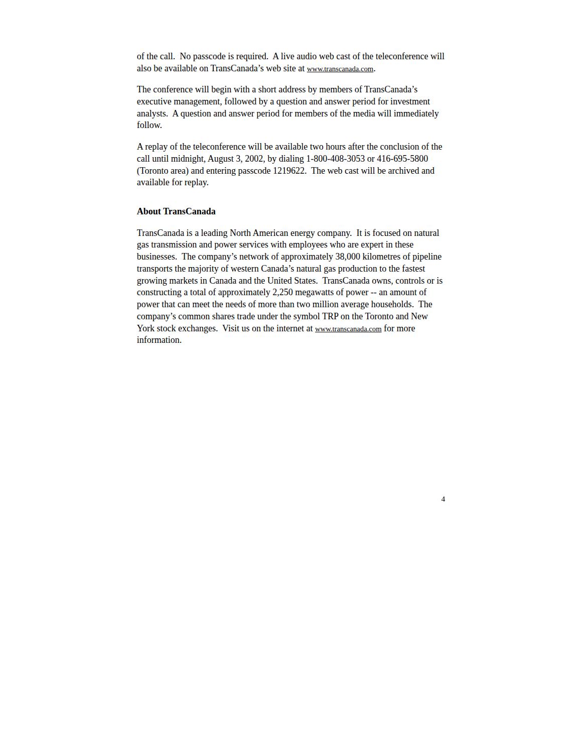of the call. No passcode is required. A live audio web cast of the teleconference will also be available on TransCanada’s web site at www.transcanada.com.
The conference will begin with a short address by members of TransCanada’s executive management, followed by a question and answer period for investment analysts. A question and answer period for members of the media will immediately follow.
A replay of the teleconference will be available two hours after the conclusion of the call until midnight, August 3, 2002, by dialing 1-800-408-3053 or 416-695-5800 (Toronto area) and entering passcode 1219622. The web cast will be archived and available for replay.
About TransCanada
TransCanada is a leading North American energy company. It is focused on natural gas transmission and power services with employees who are expert in these businesses. The company’s network of approximately 38,000 kilometres of pipeline transports the majority of western Canada’s natural gas production to the fastest growing markets in Canada and the United States. TransCanada owns, controls or is constructing a total of approximately 2,250 megawatts of power -- an amount of power that can meet the needs of more than two million average households. The company’s common shares trade under the symbol TRP on the Toronto and New York stock exchanges. Visit us on the internet at www.transcanada.com for more information.
4